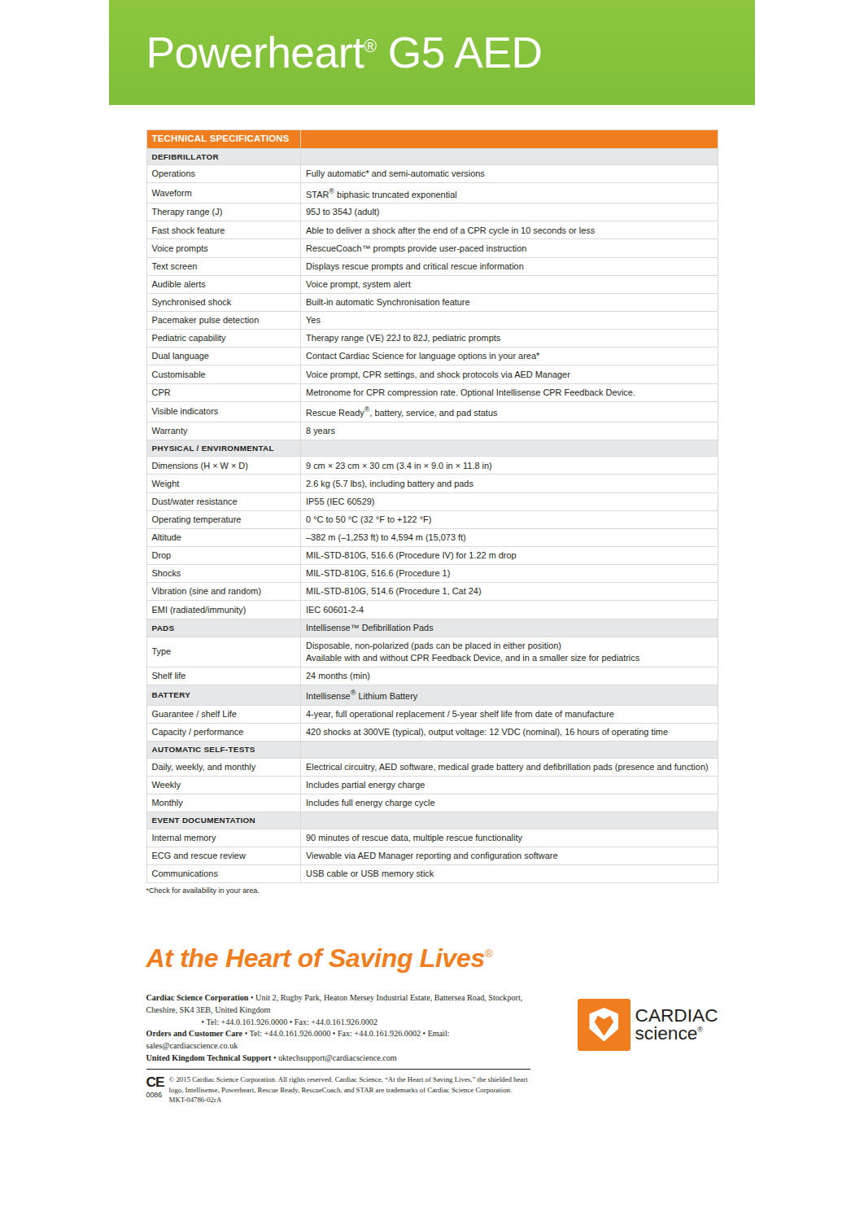Powerheart® G5 AED
| Technical Specifications | |
| Defibrillator | |
| Operations | Fully automatic* and semi-automatic versions |
| Waveform | STAR ® biphasic truncated exponential |
| Therapy range (J) | 95J to 354J (adult) |
| Fast shock feature | Able to deliver a shock after the end of a CPR cycle in 10 seconds or less |
| Voice prompts | RescueCoach™ prompts provide user-paced instruction |
| Text screen | Displays rescue prompts and critical rescue information |
| Audible alerts | Voice prompt, system alert |
| Synchronised shock | Built-in automatic Synchronisation feature |
| Pacemaker pulse detection | Yes |
| Pediatric capability | Therapy range (VE) 22J to 82J, pediatric prompts |
| Dual language | Contact Cardiac Science for language options in your area* |
| Customisable | Voice prompt, CPR settings, and shock protocols via AED Manager |
| CPR | Metronome for CPR compression rate. Optional Intellisense CPR Feedback Device. |
| Visible indicators | Rescue Ready ® , battery, service, and pad status |
| Warranty | 8 years |
| Physical / Environmental | |
| Dimensions (H × W × D) | 9 cm × 23 cm × 30 cm (3.4 in × 9.0 in × 11.8 in) |
| Weight | 2.6 kg (5.7 lbs), including battery and pads |
| Dust/water resistance | IP55 (IEC 60529) |
| Operating temperature | 0 °C to 50 °C (32 °F to +122 °F) |
| Altitude | –382 m (–1,253 ft) to 4,594 m (15,073 ft) |
| Drop | MIL-STD-810G, 516.6 (Procedure IV) for 1.22 m drop |
| Shocks | MIL-STD-810G, 516.6 (Procedure 1) |
| Vibration (sine and random) | MIL-STD-810G, 514.6 (Procedure 1, Cat 24) |
| EMI (radiated/immunity) | IEC 60601-2-4 |
| Pads | Intellisense™ Defibrillation Pads |
| Type | Disposable, non-polarized (pads can be placed in either position) Available with and without CPR Feedback Device, and in a smaller size for pediatrics |
| Shelf life | 24 months (min) |
| Battery | Intellisense ® Lithium Battery |
| Guarantee / shelf Life | 4-year, full operational replacement / 5-year shelf life from date of manufacture |
| Capacity / performance | 420 shocks at 300VE (typical), output voltage: 12 VDC (nominal), 16 hours of operating time |
| Automatic Self-Tests | |
| Daily, weekly, and monthly | Electrical circuitry, AED software, medical grade battery and defibrillation pads (presence and function) |
| Weekly | Includes partial energy charge |
| Monthly | Includes full energy charge cycle |
| Event Documentation | |
| Internal memory | 90 minutes of rescue data, multiple rescue functionality |
| ECG and rescue review | Viewable via AED Manager reporting and configuration software |
| Communications | USB cable or USB memory stick |
*Check for availability in your area.
At the Heart of Saving Lives®
Cardiac Science Corporation • Unit 2, Rugby Park, Heaton Mersey Industrial Estate, Battersea Road, Stockport, Cheshire, SK4 3EB, United Kingdom
• Tel: +44.0.161.926.0000 • Fax: +44.0.161.926.0002
Orders and Customer Care • Tel: +44.0.161.926.0000 • Fax: +44.0.161.926.0002 • Email: sales@cardiacscience.co.uk
United Kingdom Technical Support • uktechsupport@cardiacscience.com
CE 0086
© 2015 Cardiac Science Corporation. All rights reserved. Cardiac Science, “At the Heart of Saving Lives,” the shielded heart logo, Intellisense, Powerheart, Rescue Ready, RescueCoach, and STAR are trademarks of Cardiac Science Corporation.
MKT-04786-02rA
CARDIAC
science®